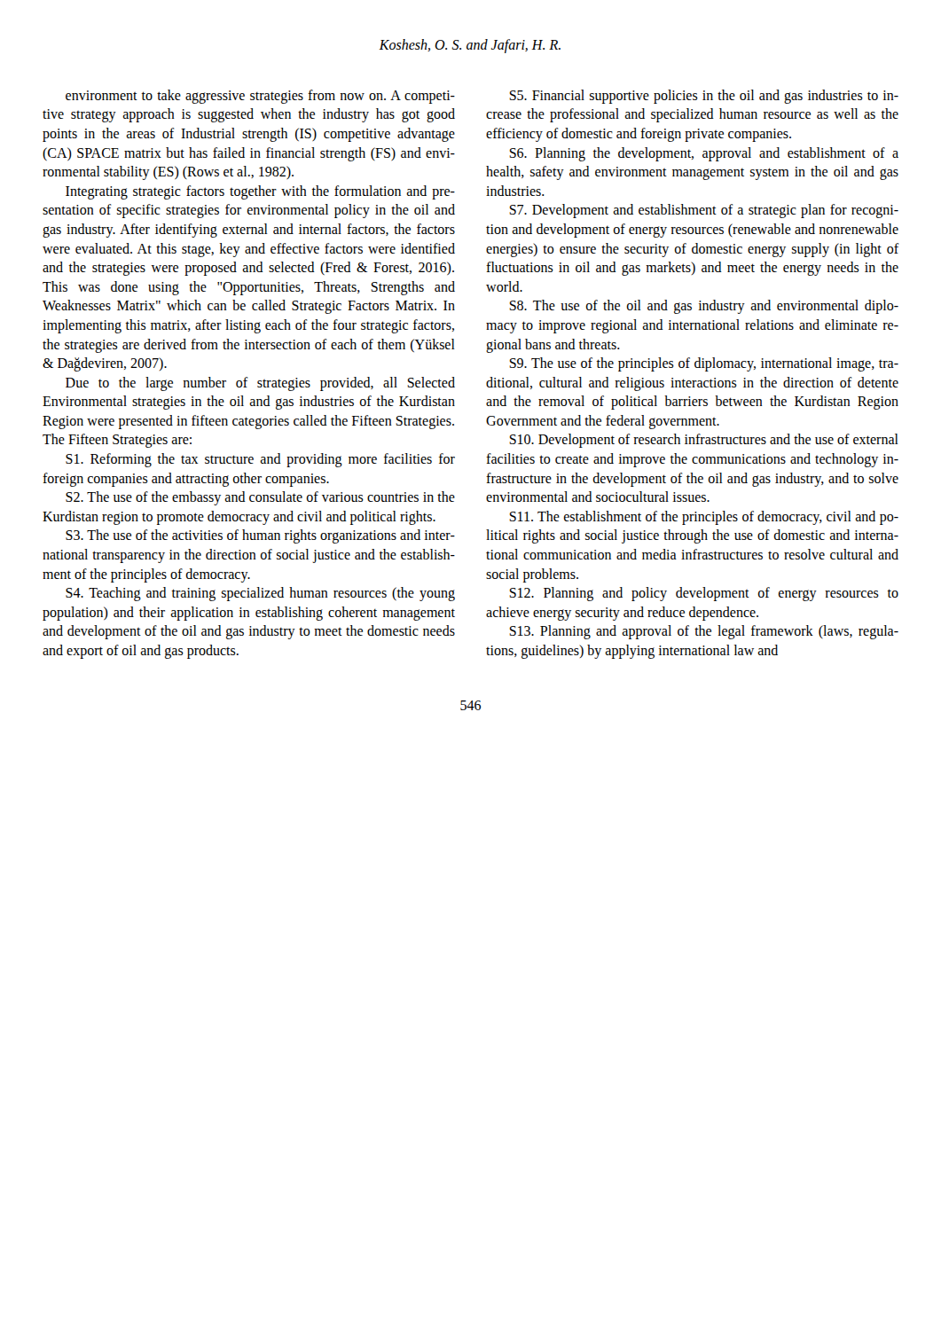Koshesh, O. S. and Jafari, H. R.
environment to take aggressive strategies from now on. A competitive strategy approach is suggested when the industry has got good points in the areas of Industrial strength (IS) competitive advantage (CA) SPACE matrix but has failed in financial strength (FS) and environmental stability (ES) (Rows et al., 1982).
Integrating strategic factors together with the formulation and presentation of specific strategies for environmental policy in the oil and gas industry. After identifying external and internal factors, the factors were evaluated. At this stage, key and effective factors were identified and the strategies were proposed and selected (Fred & Forest, 2016). This was done using the "Opportunities, Threats, Strengths and Weaknesses Matrix" which can be called Strategic Factors Matrix. In implementing this matrix, after listing each of the four strategic factors, the strategies are derived from the intersection of each of them (Yüksel & Dağdeviren, 2007).
Due to the large number of strategies provided, all Selected Environmental strategies in the oil and gas industries of the Kurdistan Region were presented in fifteen categories called the Fifteen Strategies. The Fifteen Strategies are:
S1. Reforming the tax structure and providing more facilities for foreign companies and attracting other companies.
S2. The use of the embassy and consulate of various countries in the Kurdistan region to promote democracy and civil and political rights.
S3. The use of the activities of human rights organizations and international transparency in the direction of social justice and the establishment of the principles of democracy.
S4. Teaching and training specialized human resources (the young population) and their application in establishing coherent management and development of the oil and gas industry to meet the domestic needs and export of oil and gas products.
S5. Financial supportive policies in the oil and gas industries to increase the professional and specialized human resource as well as the efficiency of domestic and foreign private companies.
S6. Planning the development, approval and establishment of a health, safety and environment management system in the oil and gas industries.
S7. Development and establishment of a strategic plan for recognition and development of energy resources (renewable and nonrenewable energies) to ensure the security of domestic energy supply (in light of fluctuations in oil and gas markets) and meet the energy needs in the world.
S8. The use of the oil and gas industry and environmental diplomacy to improve regional and international relations and eliminate regional bans and threats.
S9. The use of the principles of diplomacy, international image, traditional, cultural and religious interactions in the direction of detente and the removal of political barriers between the Kurdistan Region Government and the federal government.
S10. Development of research infrastructures and the use of external facilities to create and improve the communications and technology infrastructure in the development of the oil and gas industry, and to solve environmental and sociocultural issues.
S11. The establishment of the principles of democracy, civil and political rights and social justice through the use of domestic and international communication and media infrastructures to resolve cultural and social problems.
S12. Planning and policy development of energy resources to achieve energy security and reduce dependence.
S13. Planning and approval of the legal framework (laws, regulations, guidelines) by applying international law and
546